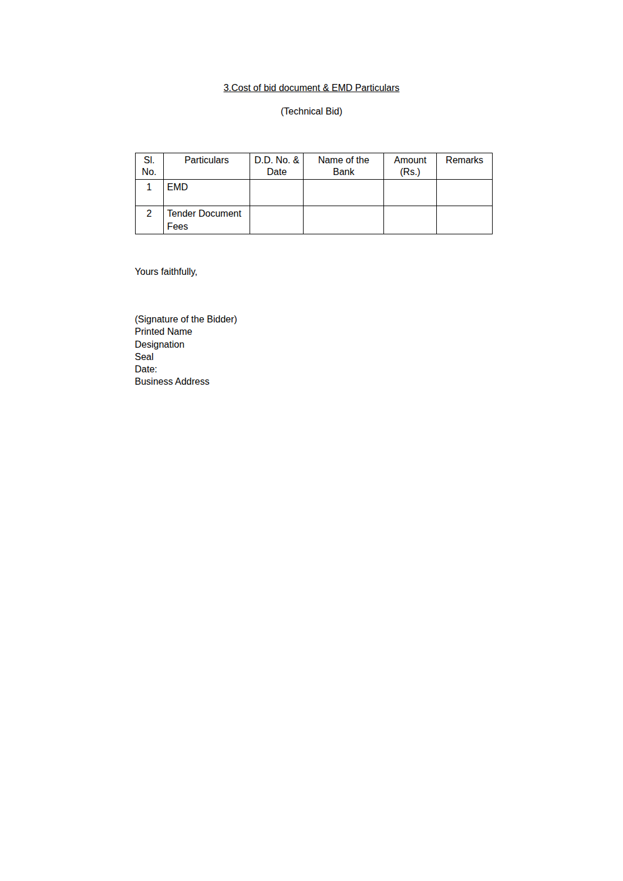3.Cost of bid document & EMD Particulars
(Technical Bid)
| Sl. No. | Particulars | D.D. No. & Date | Name of the Bank | Amount (Rs.) | Remarks |
| --- | --- | --- | --- | --- | --- |
| 1 | EMD | | | | |
| 2 | Tender Document Fees | | | | |
Yours faithfully,
(Signature of the Bidder)
Printed Name
Designation
Seal
Date:
Business Address